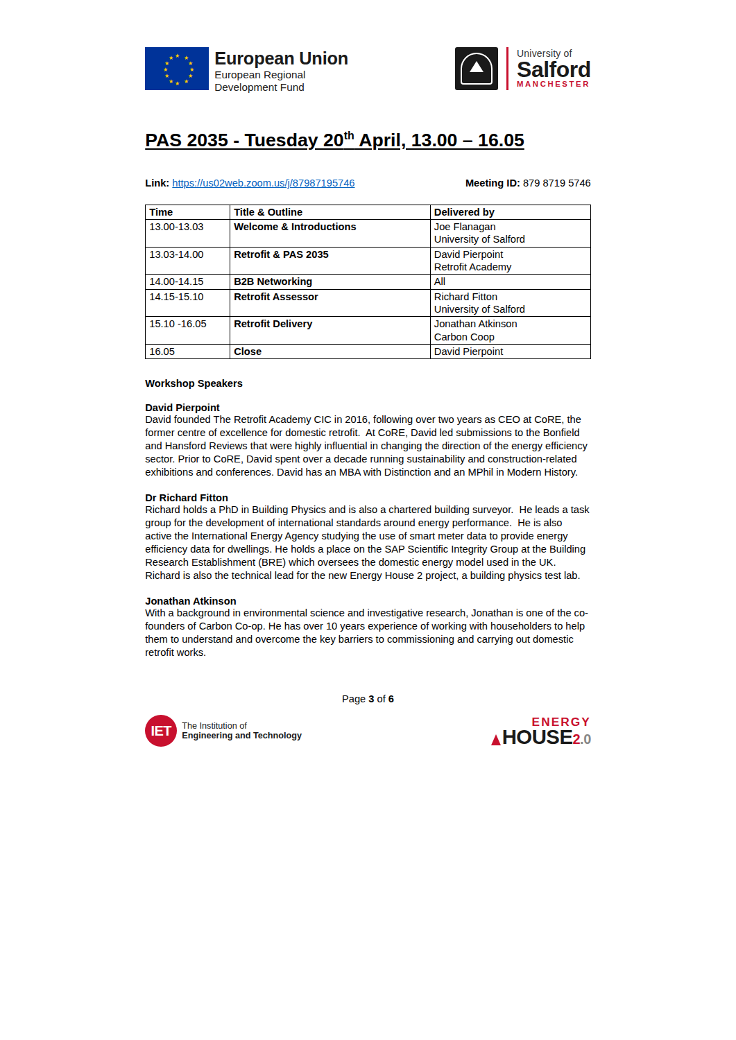★ ★ ★ ★ ★ ★ ★ ★ ★ ★ ★ ★
European Union
European Regional
Development Fund
University of
Salford
MANCHESTER
PAS 2035 - Tuesday 20th April, 13.00 – 16.05
Link: https://us02web.zoom.us/j/87987195746 Meeting ID: 879 8719 5746
| Time | Title & Outline | Delivered by |
| --- | --- | --- |
| 13.00-13.03 | Welcome & Introductions | Joe Flanagan University of Salford |
| 13.03-14.00 | Retrofit & PAS 2035 | David Pierpoint Retrofit Academy |
| 14.00-14.15 | B2B Networking | All |
| 14.15-15.10 | Retrofit Assessor | Richard Fitton University of Salford |
| 15.10 -16.05 | Retrofit Delivery | Jonathan Atkinson Carbon Coop |
| 16.05 | Close | David Pierpoint |
Workshop Speakers
David Pierpoint
David founded The Retrofit Academy CIC in 2016, following over two years as CEO at CoRE, the former centre of excellence for domestic retrofit. At CoRE, David led submissions to the Bonfield and Hansford Reviews that were highly influential in changing the direction of the energy efficiency sector. Prior to CoRE, David spent over a decade running sustainability and construction-related exhibitions and conferences. David has an MBA with Distinction and an MPhil in Modern History.
Dr Richard Fitton
Richard holds a PhD in Building Physics and is also a chartered building surveyor. He leads a task group for the development of international standards around energy performance. He is also active the International Energy Agency studying the use of smart meter data to provide energy efficiency data for dwellings. He holds a place on the SAP Scientific Integrity Group at the Building Research Establishment (BRE) which oversees the domestic energy model used in the UK. Richard is also the technical lead for the new Energy House 2 project, a building physics test lab.
Jonathan Atkinson
With a background in environmental science and investigative research, Jonathan is one of the co-founders of Carbon Co-op. He has over 10 years experience of working with householders to help them to understand and overcome the key barriers to commissioning and carrying out domestic retrofit works.
Page 3 of 6
IET
The Institution of
Engineering and Technology
ENERGY
HOUSE2.0